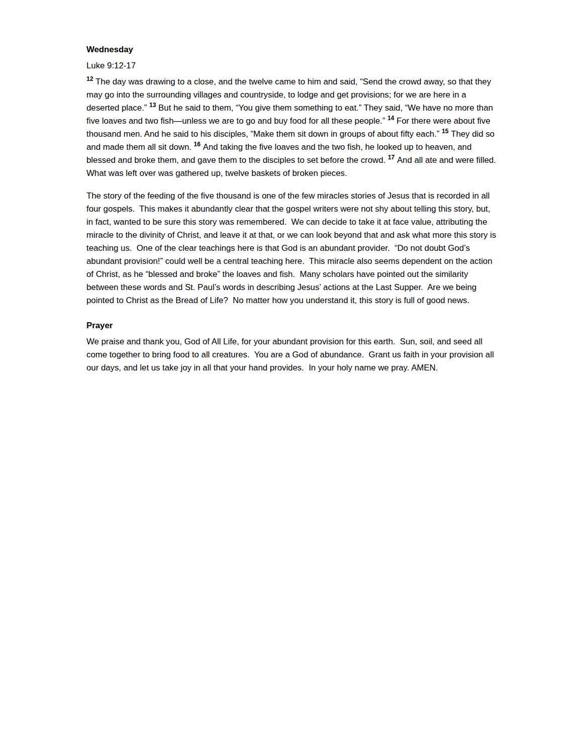Wednesday
Luke 9:12-17
12 The day was drawing to a close, and the twelve came to him and said, “Send the crowd away, so that they may go into the surrounding villages and countryside, to lodge and get provisions; for we are here in a deserted place.” 13 But he said to them, “You give them something to eat.” They said, “We have no more than five loaves and two fish—unless we are to go and buy food for all these people.” 14 For there were about five thousand men. And he said to his disciples, “Make them sit down in groups of about fifty each.” 15 They did so and made them all sit down. 16 And taking the five loaves and the two fish, he looked up to heaven, and blessed and broke them, and gave them to the disciples to set before the crowd. 17 And all ate and were filled. What was left over was gathered up, twelve baskets of broken pieces.
The story of the feeding of the five thousand is one of the few miracles stories of Jesus that is recorded in all four gospels. This makes it abundantly clear that the gospel writers were not shy about telling this story, but, in fact, wanted to be sure this story was remembered. We can decide to take it at face value, attributing the miracle to the divinity of Christ, and leave it at that, or we can look beyond that and ask what more this story is teaching us. One of the clear teachings here is that God is an abundant provider. “Do not doubt God’s abundant provision!” could well be a central teaching here. This miracle also seems dependent on the action of Christ, as he “blessed and broke” the loaves and fish. Many scholars have pointed out the similarity between these words and St. Paul’s words in describing Jesus’ actions at the Last Supper. Are we being pointed to Christ as the Bread of Life? No matter how you understand it, this story is full of good news.
Prayer
We praise and thank you, God of All Life, for your abundant provision for this earth. Sun, soil, and seed all come together to bring food to all creatures. You are a God of abundance. Grant us faith in your provision all our days, and let us take joy in all that your hand provides. In your holy name we pray. AMEN.